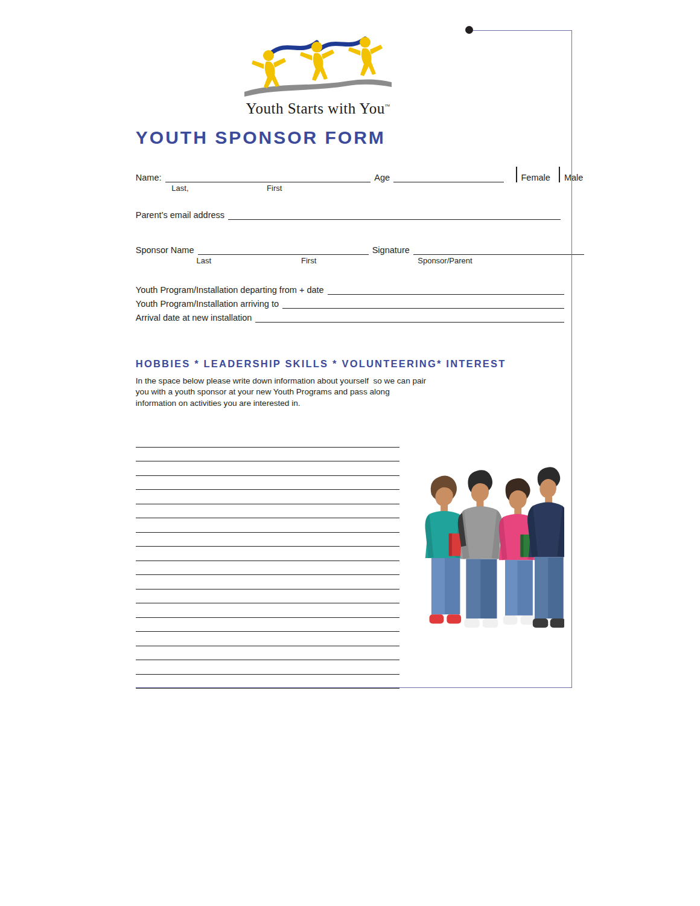Youth Starts with You™
YOUTH SPONSOR FORM
Name: Age Female Male
Last, First
Parent’s email address
Sponsor Name Signature
Last First Sponsor/Parent
Youth Program/Installation departing from + date
Youth Program/Installation arriving to
Arrival date at new installation
HOBBIES * LEADERSHIP SKILLS * VOLUNTEERING* INTEREST
In the space below please write down information about yourself so we can pair you with a youth sponsor at your new Youth Programs and pass along information on activities you are interested in.